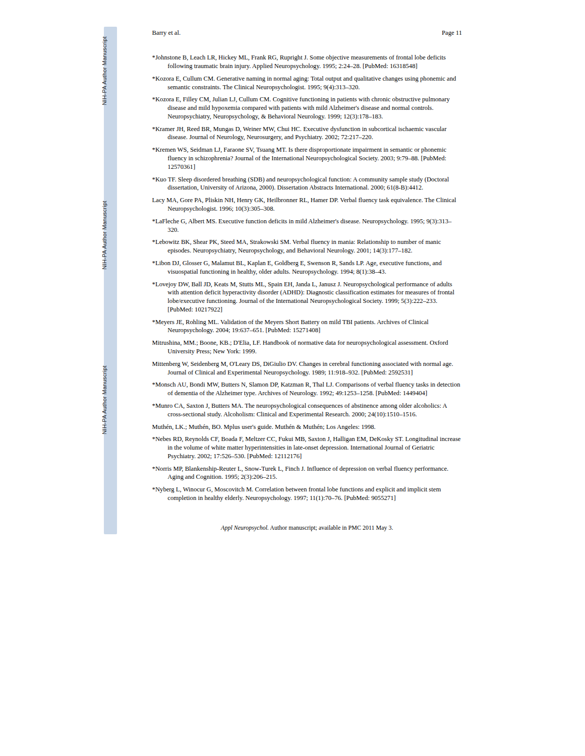NIH-PA Author Manuscript
NIH-PA Author Manuscript
NIH-PA Author Manuscript
Barry et al. Page 11
*Johnstone B, Leach LR, Hickey ML, Frank RG, Rupright J. Some objective measurements of frontal lobe deficits following traumatic brain injury. Applied Neuropsychology. 1995; 2:24–28. [PubMed: 16318548]
*Kozora E, Cullum CM. Generative naming in normal aging: Total output and qualitative changes using phonemic and semantic constraints. The Clinical Neuropsychologist. 1995; 9(4):313–320.
*Kozora E, Filley CM, Julian LJ, Cullum CM. Cognitive functioning in patients with chronic obstructive pulmonary disease and mild hypoxemia compared with patients with mild Alzheimer's disease and normal controls. Neuropsychiatry, Neuropsychology, & Behavioral Neurology. 1999; 12(3):178–183.
*Kramer JH, Reed BR, Mungas D, Weiner MW, Chui HC. Executive dysfunction in subcortical ischaemic vascular disease. Journal of Neurology, Neurosurgery, and Psychiatry. 2002; 72:217–220.
*Kremen WS, Seidman LJ, Faraone SV, Tsuang MT. Is there disproportionate impairment in semantic or phonemic fluency in schizophrenia? Journal of the International Neuropsychological Society. 2003; 9:79–88. [PubMed: 12570361]
*Kuo TF. Sleep disordered breathing (SDB) and neuropsychological function: A community sample study (Doctoral dissertation, University of Arizona, 2000). Dissertation Abstracts International. 2000; 61(8-B):4412.
Lacy MA, Gore PA, Pliskin NH, Henry GK, Heilbronner RL, Hamer DP. Verbal fluency task equivalence. The Clinical Neuropsychologist. 1996; 10(3):305–308.
*LaFleche G, Albert MS. Executive function deficits in mild Alzheimer's disease. Neuropsychology. 1995; 9(3):313–320.
*Lebowitz BK, Shear PK, Steed MA, Strakowski SM. Verbal fluency in mania: Relationship to number of manic episodes. Neuropsychiatry, Neuropsychology, and Behavioral Neurology. 2001; 14(3):177–182.
*Libon DJ, Glosser G, Malamut BL, Kaplan E, Goldberg E, Swenson R, Sands LP. Age, executive functions, and visuospatial functioning in healthy, older adults. Neuropsychology. 1994; 8(1):38–43.
*Lovejoy DW, Ball JD, Keats M, Stutts ML, Spain EH, Janda L, Janusz J. Neuropsychological performance of adults with attention deficit hyperactivity disorder (ADHD): Diagnostic classification estimates for measures of frontal lobe/executive functioning. Journal of the International Neuropsychological Society. 1999; 5(3):222–233. [PubMed: 10217922]
*Meyers JE, Rohling ML. Validation of the Meyers Short Battery on mild TBI patients. Archives of Clinical Neuropsychology. 2004; 19:637–651. [PubMed: 15271408]
Mitrushina, MM.; Boone, KB.; D'Elia, LF. Handbook of normative data for neuropsychological assessment. Oxford University Press; New York: 1999.
Mittenberg W, Seidenberg M, O'Leary DS, DiGiulio DV. Changes in cerebral functioning associated with normal age. Journal of Clinical and Experimental Neuropsychology. 1989; 11:918–932. [PubMed: 2592531]
*Monsch AU, Bondi MW, Butters N, Slamon DP, Katzman R, Thal LJ. Comparisons of verbal fluency tasks in detection of dementia of the Alzheimer type. Archives of Neurology. 1992; 49:1253–1258. [PubMed: 1449404]
*Munro CA, Saxton J, Butters MA. The neuropsychological consequences of abstinence among older alcoholics: A cross-sectional study. Alcoholism: Clinical and Experimental Research. 2000; 24(10):1510–1516.
Muthén, LK.; Muthén, BO. Mplus user's guide. Muthén & Muthén; Los Angeles: 1998.
*Nebes RD, Reynolds CF, Boada F, Meltzer CC, Fukui MB, Saxton J, Halligan EM, DeKosky ST. Longitudinal increase in the volume of white matter hyperintensities in late-onset depression. International Journal of Geriatric Psychiatry. 2002; 17:526–530. [PubMed: 12112176]
*Norris MP, Blankenship-Reuter L, Snow-Turek L, Finch J. Influence of depression on verbal fluency performance. Aging and Cognition. 1995; 2(3):206–215.
*Nyberg L, Winocur G, Moscovitch M. Correlation between frontal lobe functions and explicit and implicit stem completion in healthy elderly. Neuropsychology. 1997; 11(1):70–76. [PubMed: 9055271]
Appl Neuropsychol. Author manuscript; available in PMC 2011 May 3.